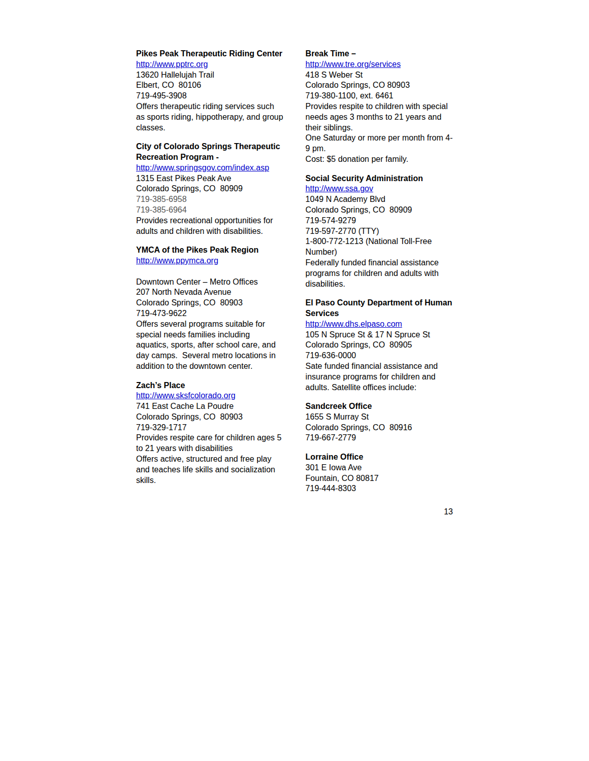Pikes Peak Therapeutic Riding Center
http://www.pptrc.org
13620 Hallelujah Trail
Elbert, CO 80106
719-495-3908
Offers therapeutic riding services such as sports riding, hippotherapy, and group classes.
City of Colorado Springs Therapeutic Recreation Program -
http://www.springsgov.com/index.asp
1315 East Pikes Peak Ave
Colorado Springs, CO 80909
719-385-6958
719-385-6964
Provides recreational opportunities for adults and children with disabilities.
YMCA of the Pikes Peak Region
http://www.ppymca.org
Downtown Center – Metro Offices
207 North Nevada Avenue
Colorado Springs, CO 80903
719-473-9622
Offers several programs suitable for special needs families including aquatics, sports, after school care, and day camps. Several metro locations in addition to the downtown center.
Zach’s Place
http://www.sksfcolorado.org
741 East Cache La Poudre
Colorado Springs, CO 80903
719-329-1717
Provides respite care for children ages 5 to 21 years with disabilities
Offers active, structured and free play and teaches life skills and socialization skills.
Break Time –
http://www.tre.org/services
418 S Weber St
Colorado Springs, CO 80903
719-380-1100, ext. 6461
Provides respite to children with special needs ages 3 months to 21 years and their siblings.
One Saturday or more per month from 4-9 pm.
Cost: $5 donation per family.
Social Security Administration
http://www.ssa.gov
1049 N Academy Blvd
Colorado Springs, CO 80909
719-574-9279
719-597-2770 (TTY)
1-800-772-1213 (National Toll-Free Number)
Federally funded financial assistance programs for children and adults with disabilities.
El Paso County Department of Human Services
http://www.dhs.elpaso.com
105 N Spruce St & 17 N Spruce St
Colorado Springs, CO 80905
719-636-0000
Sate funded financial assistance and insurance programs for children and adults. Satellite offices include:
Sandcreek Office
1655 S Murray St
Colorado Springs, CO 80916
719-667-2779
Lorraine Office
301 E Iowa Ave
Fountain, CO 80817
719-444-8303
13